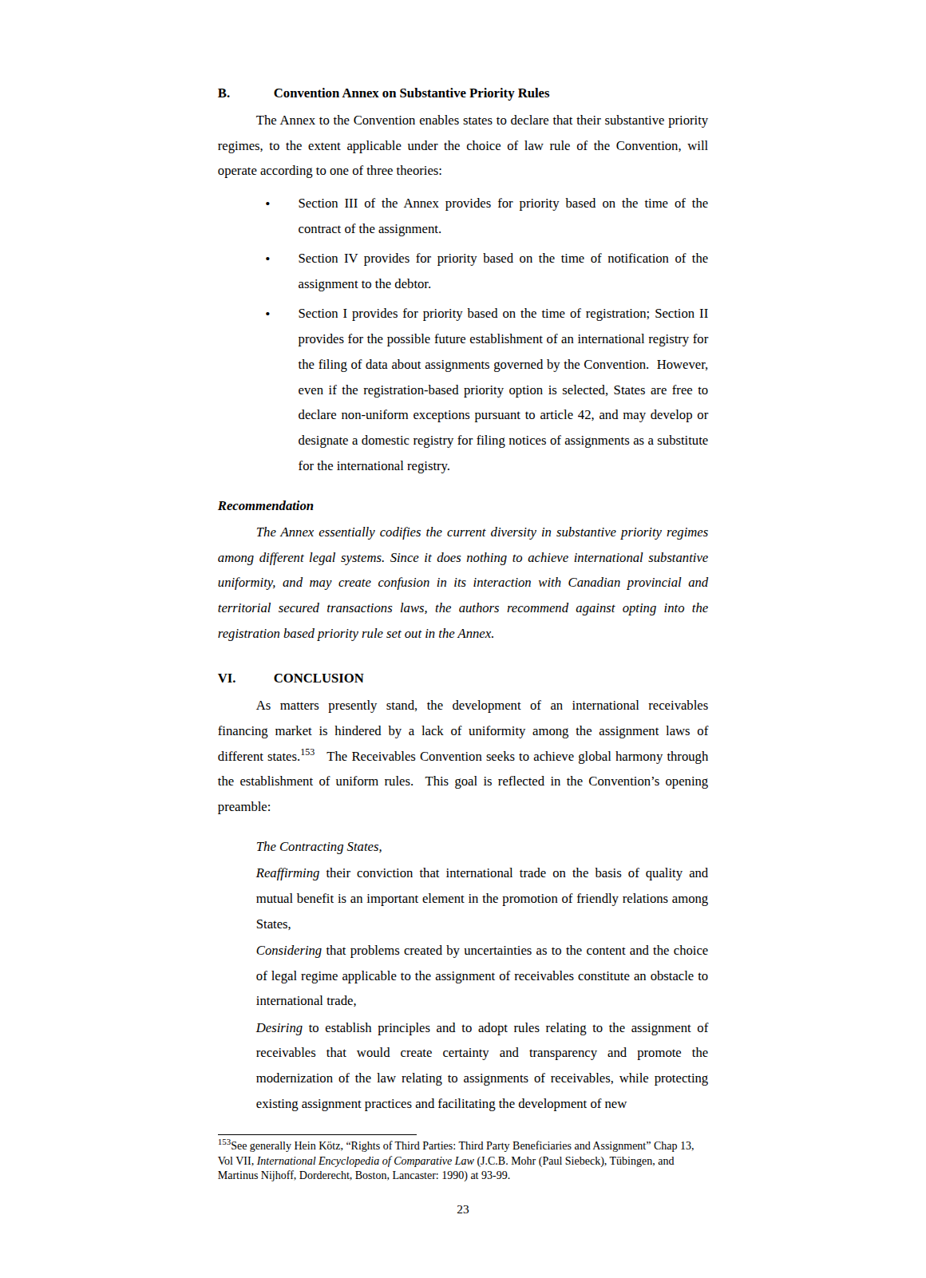B. Convention Annex on Substantive Priority Rules
The Annex to the Convention enables states to declare that their substantive priority regimes, to the extent applicable under the choice of law rule of the Convention, will operate according to one of three theories:
Section III of the Annex provides for priority based on the time of the contract of the assignment.
Section IV provides for priority based on the time of notification of the assignment to the debtor.
Section I provides for priority based on the time of registration; Section II provides for the possible future establishment of an international registry for the filing of data about assignments governed by the Convention. However, even if the registration-based priority option is selected, States are free to declare non-uniform exceptions pursuant to article 42, and may develop or designate a domestic registry for filing notices of assignments as a substitute for the international registry.
Recommendation
The Annex essentially codifies the current diversity in substantive priority regimes among different legal systems. Since it does nothing to achieve international substantive uniformity, and may create confusion in its interaction with Canadian provincial and territorial secured transactions laws, the authors recommend against opting into the registration based priority rule set out in the Annex.
VI. CONCLUSION
As matters presently stand, the development of an international receivables financing market is hindered by a lack of uniformity among the assignment laws of different states.153 The Receivables Convention seeks to achieve global harmony through the establishment of uniform rules. This goal is reflected in the Convention’s opening preamble:
The Contracting States,
Reaffirming their conviction that international trade on the basis of quality and mutual benefit is an important element in the promotion of friendly relations among States,
Considering that problems created by uncertainties as to the content and the choice of legal regime applicable to the assignment of receivables constitute an obstacle to international trade,
Desiring to establish principles and to adopt rules relating to the assignment of receivables that would create certainty and transparency and promote the modernization of the law relating to assignments of receivables, while protecting existing assignment practices and facilitating the development of new
153 See generally Hein Kötz, “Rights of Third Parties: Third Party Beneficiaries and Assignment” Chap 13, Vol VII, International Encyclopedia of Comparative Law (J.C.B. Mohr (Paul Siebeck), Tübingen, and Martinus Nijhoff, Dorderecht, Boston, Lancaster: 1990) at 93-99.
23